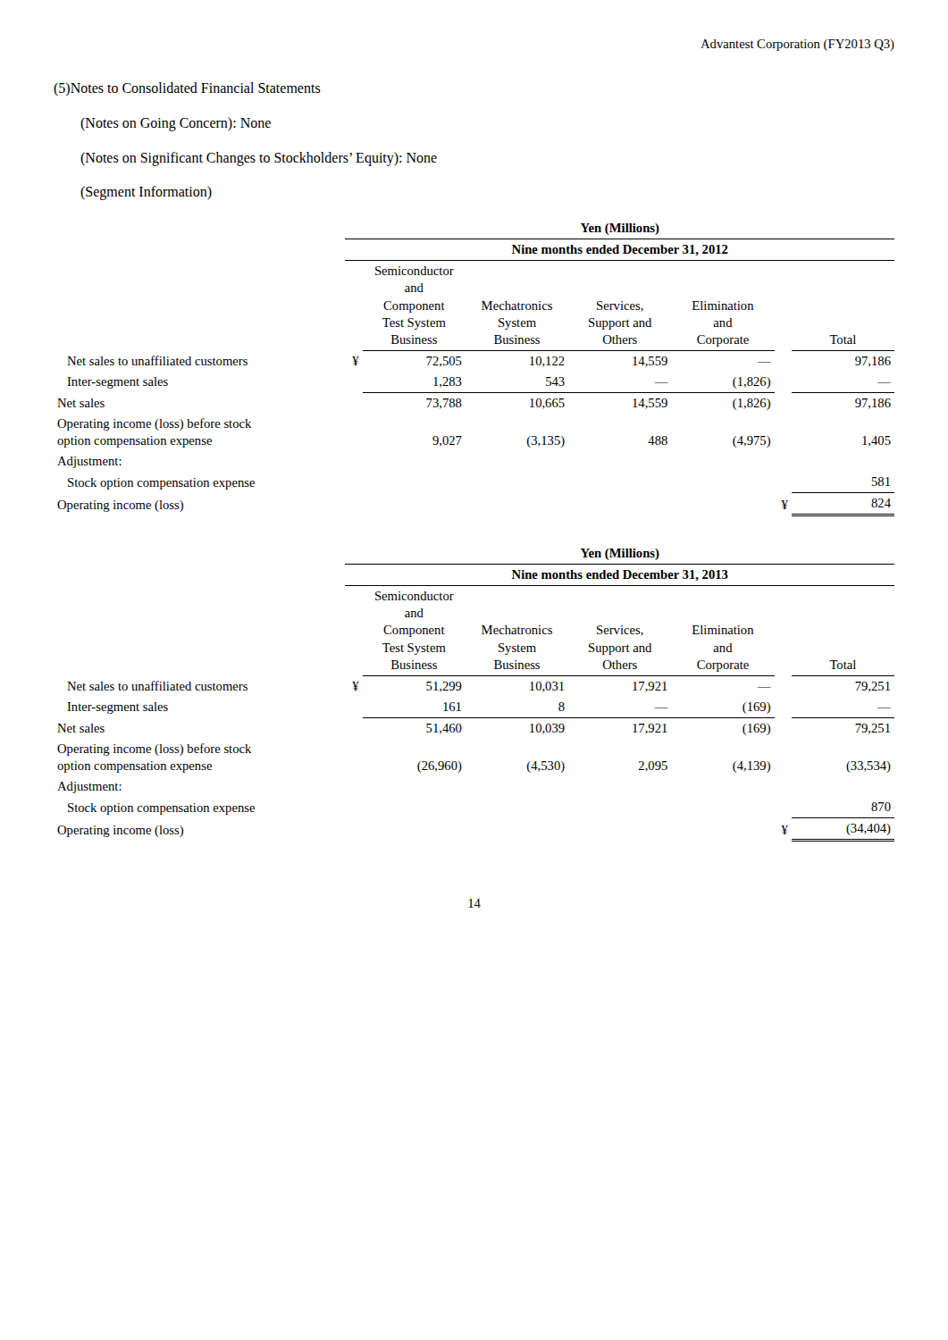Advantest Corporation (FY2013 Q3)
(5)Notes to Consolidated Financial Statements
(Notes on Going Concern): None
(Notes on Significant Changes to Stockholders’ Equity): None
(Segment Information)
| | Yen (Millions) |
| | Nine months ended December 31, 2012 |
| | | Semiconductor and Component Test System Business | Mechatronics System Business | Services, Support and Others | Elimination and Corporate | | Total |
| Net sales to unaffiliated customers | ¥ | 72,505 | 10,122 | 14,559 | — | | 97,186 |
| Inter-segment sales | | 1,283 | 543 | — | (1,826) | | — |
| Net sales | | 73,788 | 10,665 | 14,559 | (1,826) | | 97,186 |
| Operating income (loss) before stock option compensation expense | | 9,027 | (3,135) | 488 | (4,975) | | 1,405 |
| Adjustment: | | | | | | | |
| Stock option compensation expense | | | | | | | 581 |
| Operating income (loss) | | | | | | ¥ | 824 |
| | Yen (Millions) |
| | Nine months ended December 31, 2013 |
| | | Semiconductor and Component Test System Business | Mechatronics System Business | Services, Support and Others | Elimination and Corporate | | Total |
| Net sales to unaffiliated customers | ¥ | 51,299 | 10,031 | 17,921 | — | | 79,251 |
| Inter-segment sales | | 161 | 8 | — | (169) | | — |
| Net sales | | 51,460 | 10,039 | 17,921 | (169) | | 79,251 |
| Operating income (loss) before stock option compensation expense | | (26,960) | (4,530) | 2,095 | (4,139) | | (33,534) |
| Adjustment: | | | | | | | |
| Stock option compensation expense | | | | | | | 870 |
| Operating income (loss) | | | | | | ¥ | (34,404) |
14